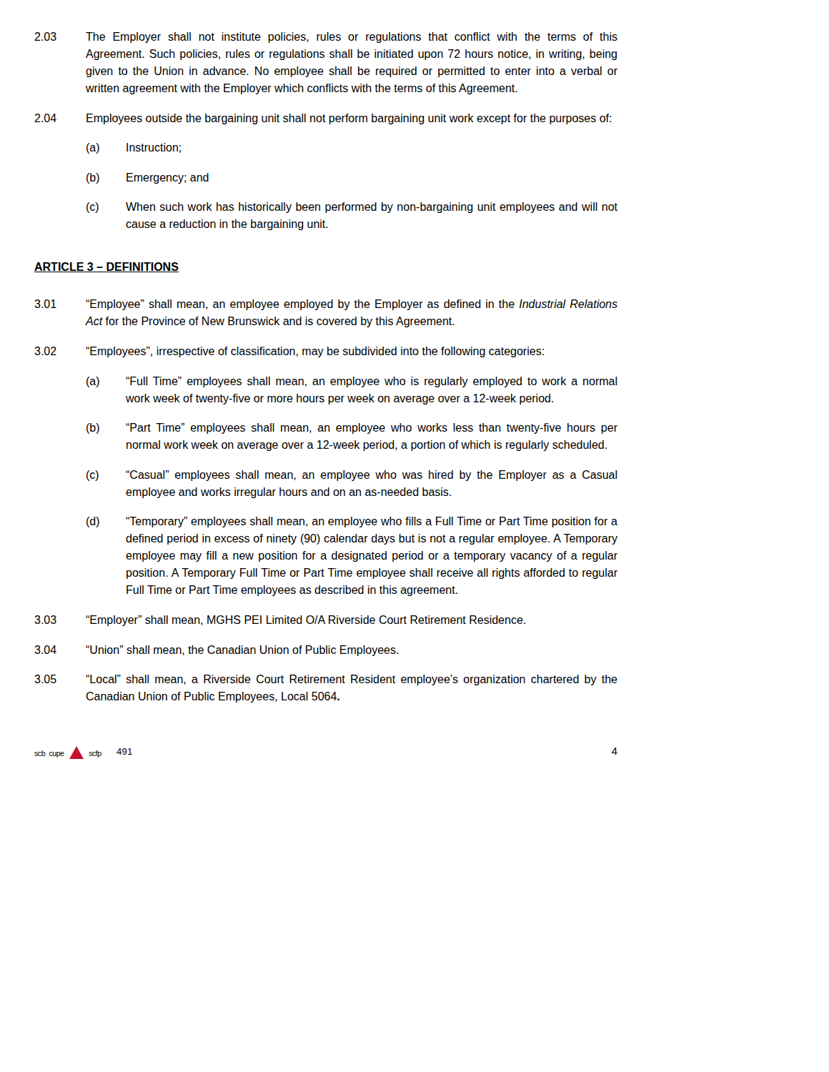2.03
The Employer shall not institute policies, rules or regulations that conflict with the terms of this Agreement. Such policies, rules or regulations shall be initiated upon 72 hours notice, in writing, being given to the Union in advance. No employee shall be required or permitted to enter into a verbal or written agreement with the Employer which conflicts with the terms of this Agreement.
2.04
Employees outside the bargaining unit shall not perform bargaining unit work except for the purposes of:
(a)
Instruction;
(b)
Emergency; and
(c)
When such work has historically been performed by non-bargaining unit employees and will not cause a reduction in the bargaining unit.
ARTICLE 3 – DEFINITIONS
3.01
“Employee” shall mean, an employee employed by the Employer as defined in the Industrial Relations Act for the Province of New Brunswick and is covered by this Agreement.
3.02
“Employees”, irrespective of classification, may be subdivided into the following categories:
(a)
“Full Time” employees shall mean, an employee who is regularly employed to work a normal work week of twenty-five or more hours per week on average over a 12-week period.
(b)
“Part Time” employees shall mean, an employee who works less than twenty-five hours per normal work week on average over a 12-week period, a portion of which is regularly scheduled.
(c)
“Casual” employees shall mean, an employee who was hired by the Employer as a Casual employee and works irregular hours and on an as-needed basis.
(d)
“Temporary” employees shall mean, an employee who fills a Full Time or Part Time position for a defined period in excess of ninety (90) calendar days but is not a regular employee. A Temporary employee may fill a new position for a designated period or a temporary vacancy of a regular position. A Temporary Full Time or Part Time employee shall receive all rights afforded to regular Full Time or Part Time employees as described in this agreement.
3.03
“Employer” shall mean, MGHS PEI Limited O/A Riverside Court Retirement Residence.
3.04
“Union” shall mean, the Canadian Union of Public Employees.
3.05
“Local” shall mean, a Riverside Court Retirement Resident employee’s organization chartered by the Canadian Union of Public Employees, Local 5064.
scb cupe scfp 491
4